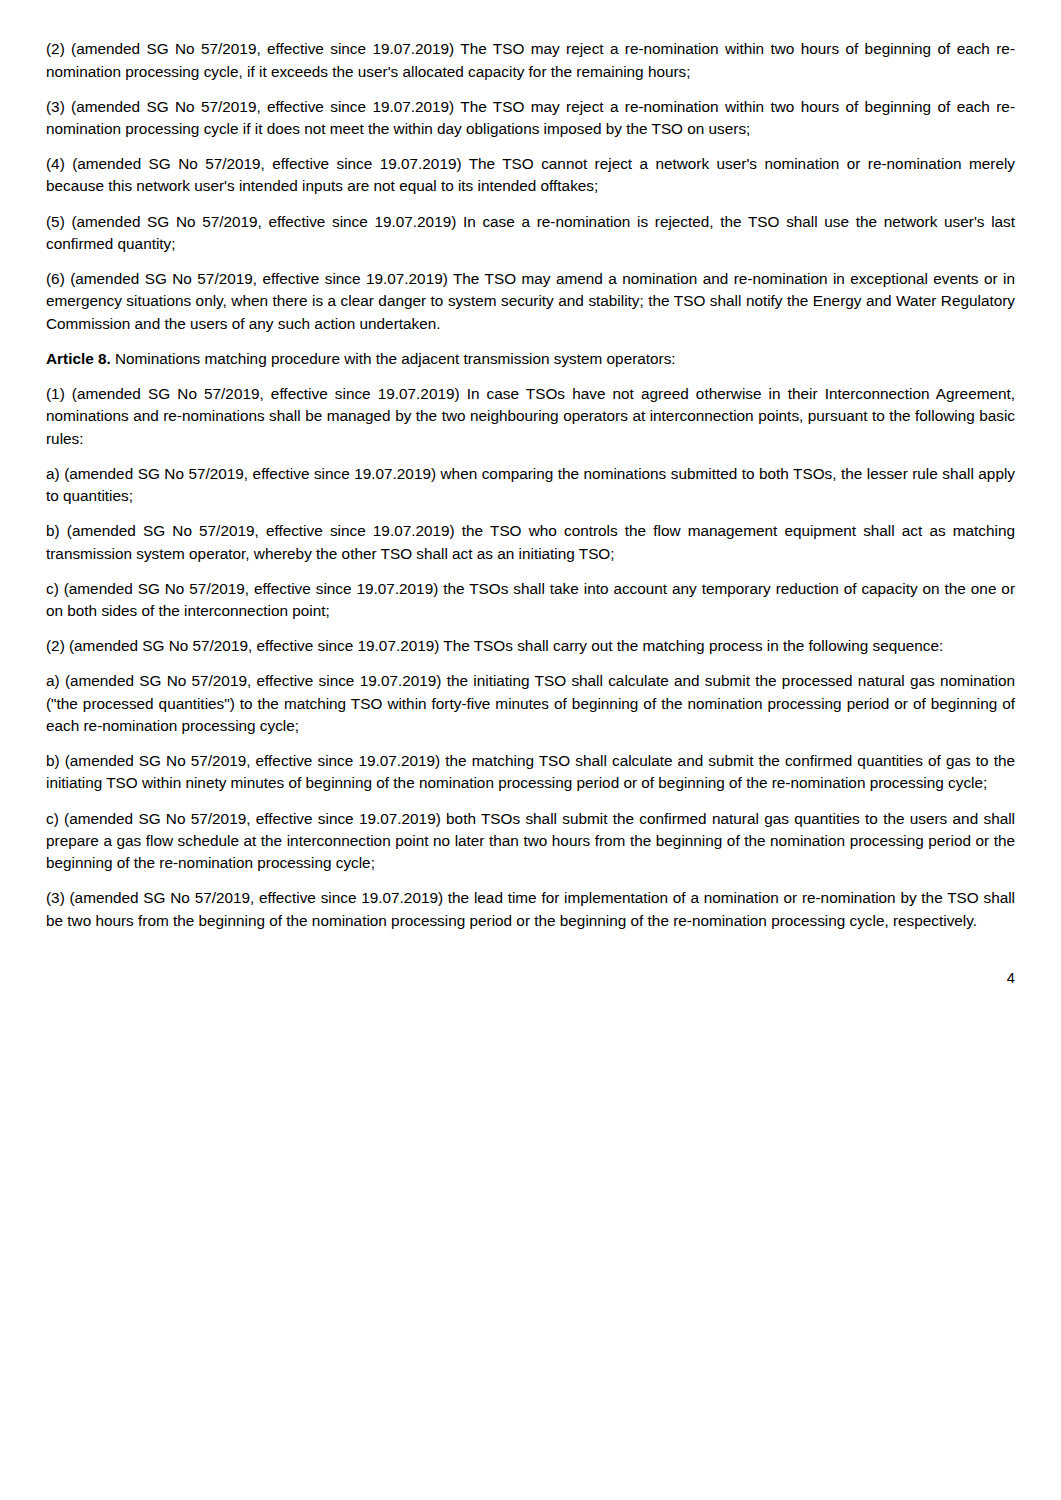(2) (amended SG No 57/2019, effective since 19.07.2019) The TSO may reject a re-nomination within two hours of beginning of each re-nomination processing cycle, if it exceeds the user's allocated capacity for the remaining hours;
(3) (amended SG No 57/2019, effective since 19.07.2019) The TSO may reject a re-nomination within two hours of beginning of each re-nomination processing cycle if it does not meet the within day obligations imposed by the TSO on users;
(4) (amended SG No 57/2019, effective since 19.07.2019) The TSO cannot reject a network user's nomination or re-nomination merely because this network user's intended inputs are not equal to its intended offtakes;
(5) (amended SG No 57/2019, effective since 19.07.2019) In case a re-nomination is rejected, the TSO shall use the network user's last confirmed quantity;
(6) (amended SG No 57/2019, effective since 19.07.2019) The TSO may amend a nomination and re-nomination in exceptional events or in emergency situations only, when there is a clear danger to system security and stability; the TSO shall notify the Energy and Water Regulatory Commission and the users of any such action undertaken.
Article 8. Nominations matching procedure with the adjacent transmission system operators:
(1) (amended SG No 57/2019, effective since 19.07.2019) In case TSOs have not agreed otherwise in their Interconnection Agreement, nominations and re-nominations shall be managed by the two neighbouring operators at interconnection points, pursuant to the following basic rules:
a) (amended SG No 57/2019, effective since 19.07.2019) when comparing the nominations submitted to both TSOs, the lesser rule shall apply to quantities;
b) (amended SG No 57/2019, effective since 19.07.2019) the TSO who controls the flow management equipment shall act as matching transmission system operator, whereby the other TSO shall act as an initiating TSO;
c) (amended SG No 57/2019, effective since 19.07.2019) the TSOs shall take into account any temporary reduction of capacity on the one or on both sides of the interconnection point;
(2) (amended SG No 57/2019, effective since 19.07.2019) The TSOs shall carry out the matching process in the following sequence:
a) (amended SG No 57/2019, effective since 19.07.2019) the initiating TSO shall calculate and submit the processed natural gas nomination ("the processed quantities") to the matching TSO within forty-five minutes of beginning of the nomination processing period or of beginning of each re-nomination processing cycle;
b) (amended SG No 57/2019, effective since 19.07.2019) the matching TSO shall calculate and submit the confirmed quantities of gas to the initiating TSO within ninety minutes of beginning of the nomination processing period or of beginning of the re-nomination processing cycle;
c) (amended SG No 57/2019, effective since 19.07.2019) both TSOs shall submit the confirmed natural gas quantities to the users and shall prepare a gas flow schedule at the interconnection point no later than two hours from the beginning of the nomination processing period or the beginning of the re-nomination processing cycle;
(3) (amended SG No 57/2019, effective since 19.07.2019) the lead time for implementation of a nomination or re-nomination by the TSO shall be two hours from the beginning of the nomination processing period or the beginning of the re-nomination processing cycle, respectively.
4